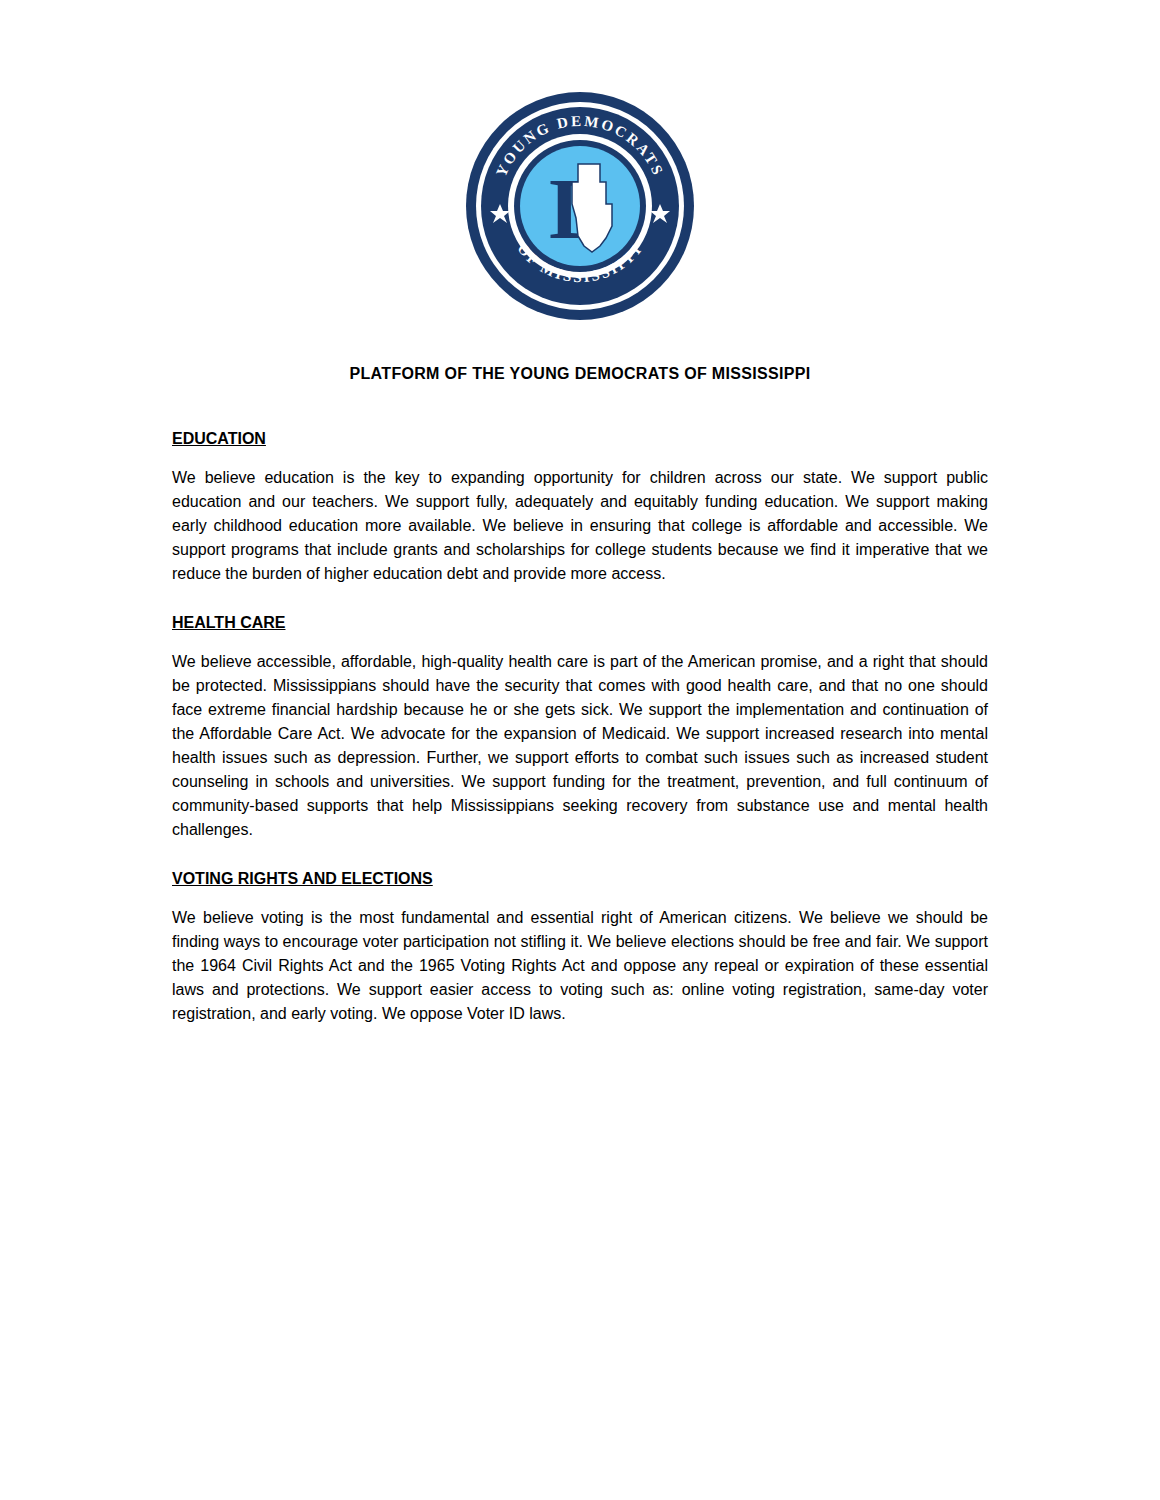YOUNG DEMOCRATS OF MISSISSIPPI D
PLATFORM OF THE YOUNG DEMOCRATS OF MISSISSIPPI
EDUCATION
We believe education is the key to expanding opportunity for children across our state. We support public education and our teachers. We support fully, adequately and equitably funding education. We support making early childhood education more available. We believe in ensuring that college is affordable and accessible. We support programs that include grants and scholarships for college students because we find it imperative that we reduce the burden of higher education debt and provide more access.
HEALTH CARE
We believe accessible, affordable, high-quality health care is part of the American promise, and a right that should be protected. Mississippians should have the security that comes with good health care, and that no one should face extreme financial hardship because he or she gets sick. We support the implementation and continuation of the Affordable Care Act. We advocate for the expansion of Medicaid. We support increased research into mental health issues such as depression. Further, we support efforts to combat such issues such as increased student counseling in schools and universities. We support funding for the treatment, prevention, and full continuum of community-based supports that help Mississippians seeking recovery from substance use and mental health challenges.
VOTING RIGHTS AND ELECTIONS
We believe voting is the most fundamental and essential right of American citizens. We believe we should be finding ways to encourage voter participation not stifling it. We believe elections should be free and fair. We support the 1964 Civil Rights Act and the 1965 Voting Rights Act and oppose any repeal or expiration of these essential laws and protections. We support easier access to voting such as: online voting registration, same-day voter registration, and early voting. We oppose Voter ID laws.